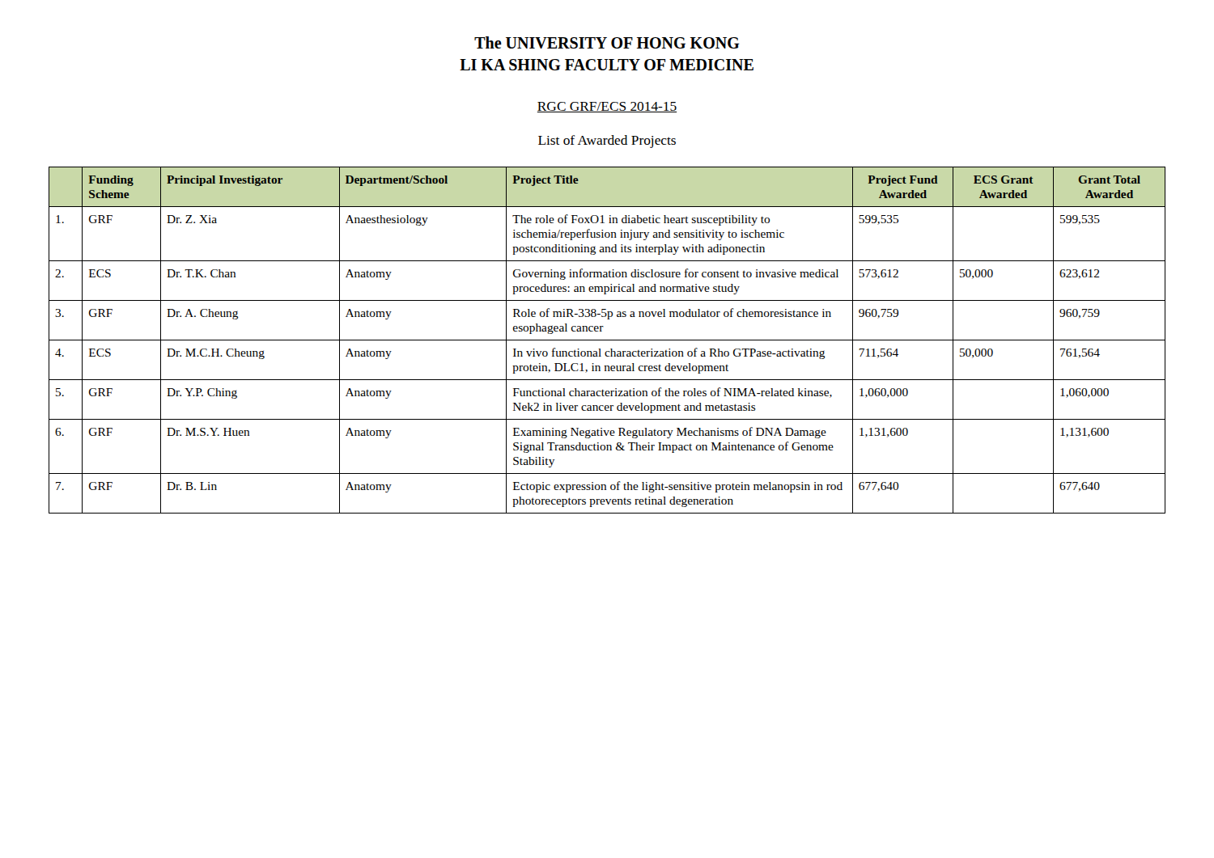The UNIVERSITY OF HONG KONG
LI KA SHING FACULTY OF MEDICINE
RGC GRF/ECS 2014-15
List of Awarded Projects
| | Funding Scheme | Principal Investigator | Department/School | Project Title | Project Fund Awarded | ECS Grant Awarded | Grant Total Awarded |
| --- | --- | --- | --- | --- | --- | --- | --- |
| 1. | GRF | Dr. Z. Xia | Anaesthesiology | The role of FoxO1 in diabetic heart susceptibility to ischemia/reperfusion injury and sensitivity to ischemic postconditioning and its interplay with adiponectin | 599,535 | | 599,535 |
| 2. | ECS | Dr. T.K. Chan | Anatomy | Governing information disclosure for consent to invasive medical procedures: an empirical and normative study | 573,612 | 50,000 | 623,612 |
| 3. | GRF | Dr. A. Cheung | Anatomy | Role of miR-338-5p as a novel modulator of chemoresistance in esophageal cancer | 960,759 | | 960,759 |
| 4. | ECS | Dr. M.C.H. Cheung | Anatomy | In vivo functional characterization of a Rho GTPase-activating protein, DLC1, in neural crest development | 711,564 | 50,000 | 761,564 |
| 5. | GRF | Dr. Y.P. Ching | Anatomy | Functional characterization of the roles of NIMA-related kinase, Nek2 in liver cancer development and metastasis | 1,060,000 | | 1,060,000 |
| 6. | GRF | Dr. M.S.Y. Huen | Anatomy | Examining Negative Regulatory Mechanisms of DNA Damage Signal Transduction & Their Impact on Maintenance of Genome Stability | 1,131,600 | | 1,131,600 |
| 7. | GRF | Dr. B. Lin | Anatomy | Ectopic expression of the light-sensitive protein melanopsin in rod photoreceptors prevents retinal degeneration | 677,640 | | 677,640 |